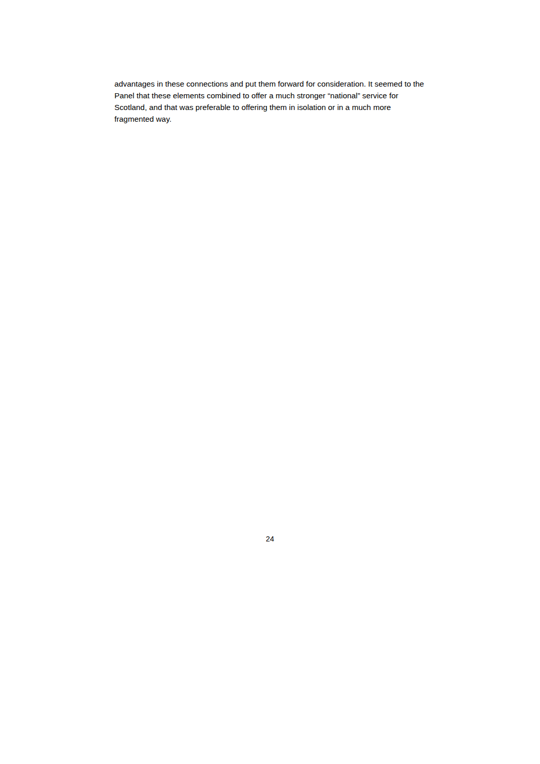advantages in these connections and put them forward for consideration. It seemed to the Panel that these elements combined to offer a much stronger “national” service for Scotland, and that was preferable to offering them in isolation or in a much more fragmented way.
24